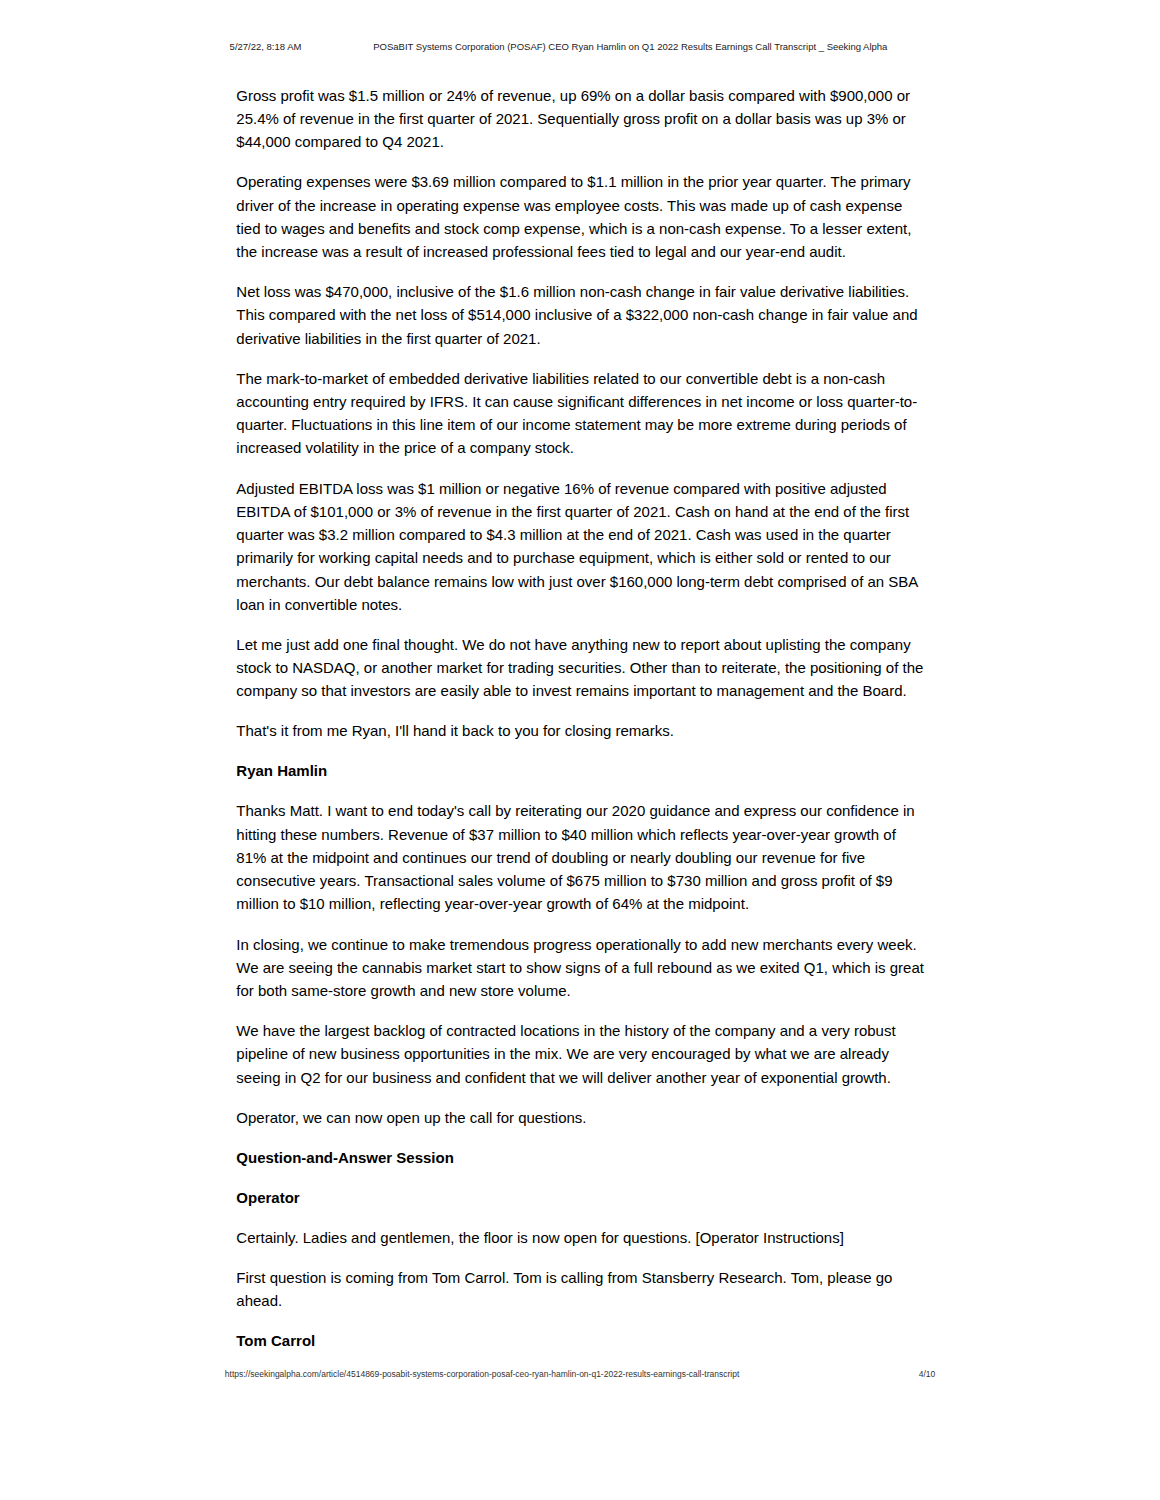5/27/22, 8:18 AM
POSaBIT Systems Corporation (POSAF) CEO Ryan Hamlin on Q1 2022 Results Earnings Call Transcript _ Seeking Alpha
Gross profit was $1.5 million or 24% of revenue, up 69% on a dollar basis compared with $900,000 or 25.4% of revenue in the first quarter of 2021. Sequentially gross profit on a dollar basis was up 3% or $44,000 compared to Q4 2021.
Operating expenses were $3.69 million compared to $1.1 million in the prior year quarter. The primary driver of the increase in operating expense was employee costs. This was made up of cash expense tied to wages and benefits and stock comp expense, which is a non-cash expense. To a lesser extent, the increase was a result of increased professional fees tied to legal and our year-end audit.
Net loss was $470,000, inclusive of the $1.6 million non-cash change in fair value derivative liabilities. This compared with the net loss of $514,000 inclusive of a $322,000 non-cash change in fair value and derivative liabilities in the first quarter of 2021.
The mark-to-market of embedded derivative liabilities related to our convertible debt is a non-cash accounting entry required by IFRS. It can cause significant differences in net income or loss quarter-to-quarter. Fluctuations in this line item of our income statement may be more extreme during periods of increased volatility in the price of a company stock.
Adjusted EBITDA loss was $1 million or negative 16% of revenue compared with positive adjusted EBITDA of $101,000 or 3% of revenue in the first quarter of 2021. Cash on hand at the end of the first quarter was $3.2 million compared to $4.3 million at the end of 2021. Cash was used in the quarter primarily for working capital needs and to purchase equipment, which is either sold or rented to our merchants. Our debt balance remains low with just over $160,000 long-term debt comprised of an SBA loan in convertible notes.
Let me just add one final thought. We do not have anything new to report about uplisting the company stock to NASDAQ, or another market for trading securities. Other than to reiterate, the positioning of the company so that investors are easily able to invest remains important to management and the Board.
That's it from me Ryan, I'll hand it back to you for closing remarks.
Ryan Hamlin
Thanks Matt. I want to end today's call by reiterating our 2020 guidance and express our confidence in hitting these numbers. Revenue of $37 million to $40 million which reflects year-over-year growth of 81% at the midpoint and continues our trend of doubling or nearly doubling our revenue for five consecutive years. Transactional sales volume of $675 million to $730 million and gross profit of $9 million to $10 million, reflecting year-over-year growth of 64% at the midpoint.
In closing, we continue to make tremendous progress operationally to add new merchants every week. We are seeing the cannabis market start to show signs of a full rebound as we exited Q1, which is great for both same-store growth and new store volume.
We have the largest backlog of contracted locations in the history of the company and a very robust pipeline of new business opportunities in the mix. We are very encouraged by what we are already seeing in Q2 for our business and confident that we will deliver another year of exponential growth.
Operator, we can now open up the call for questions.
Question-and-Answer Session
Operator
Certainly. Ladies and gentlemen, the floor is now open for questions. [Operator Instructions]
First question is coming from Tom Carrol. Tom is calling from Stansberry Research. Tom, please go ahead.
Tom Carrol
https://seekingalpha.com/article/4514869-posabit-systems-corporation-posaf-ceo-ryan-hamlin-on-q1-2022-results-earnings-call-transcript
4/10